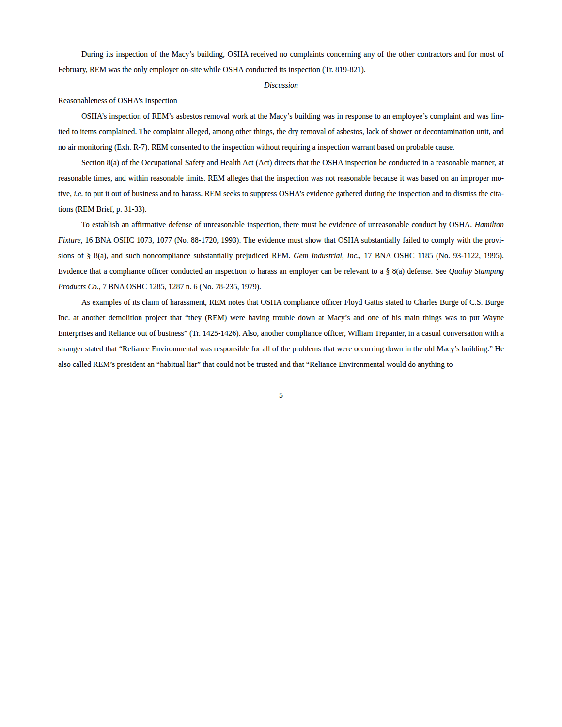During its inspection of the Macy’s building, OSHA received no complaints concerning any of the other contractors and for most of February, REM was the only employer on-site while OSHA conducted its inspection (Tr. 819-821).
Discussion
Reasonableness of OSHA’s Inspection
OSHA’s inspection of REM’s asbestos removal work at the Macy’s building was in response to an employee’s complaint and was limited to items complained. The complaint alleged, among other things, the dry removal of asbestos, lack of shower or decontamination unit, and no air monitoring (Exh. R-7). REM consented to the inspection without requiring a inspection warrant based on probable cause.
Section 8(a) of the Occupational Safety and Health Act (Act) directs that the OSHA inspection be conducted in a reasonable manner, at reasonable times, and within reasonable limits. REM alleges that the inspection was not reasonable because it was based on an improper motive, i.e. to put it out of business and to harass. REM seeks to suppress OSHA’s evidence gathered during the inspection and to dismiss the citations (REM Brief, p. 31-33).
To establish an affirmative defense of unreasonable inspection, there must be evidence of unreasonable conduct by OSHA. Hamilton Fixture, 16 BNA OSHC 1073, 1077 (No. 88-1720, 1993). The evidence must show that OSHA substantially failed to comply with the provisions of § 8(a), and such noncompliance substantially prejudiced REM. Gem Industrial, Inc., 17 BNA OSHC 1185 (No. 93-1122, 1995). Evidence that a compliance officer conducted an inspection to harass an employer can be relevant to a § 8(a) defense. See Quality Stamping Products Co., 7 BNA OSHC 1285, 1287 n. 6 (No. 78-235, 1979).
As examples of its claim of harassment, REM notes that OSHA compliance officer Floyd Gattis stated to Charles Burge of C.S. Burge Inc. at another demolition project that “they (REM) were having trouble down at Macy’s and one of his main things was to put Wayne Enterprises and Reliance out of business” (Tr. 1425-1426). Also, another compliance officer, William Trepanier, in a casual conversation with a stranger stated that “Reliance Environmental was responsible for all of the problems that were occurring down in the old Macy’s building.” He also called REM’s president an “habitual liar” that could not be trusted and that “Reliance Environmental would do anything to
5